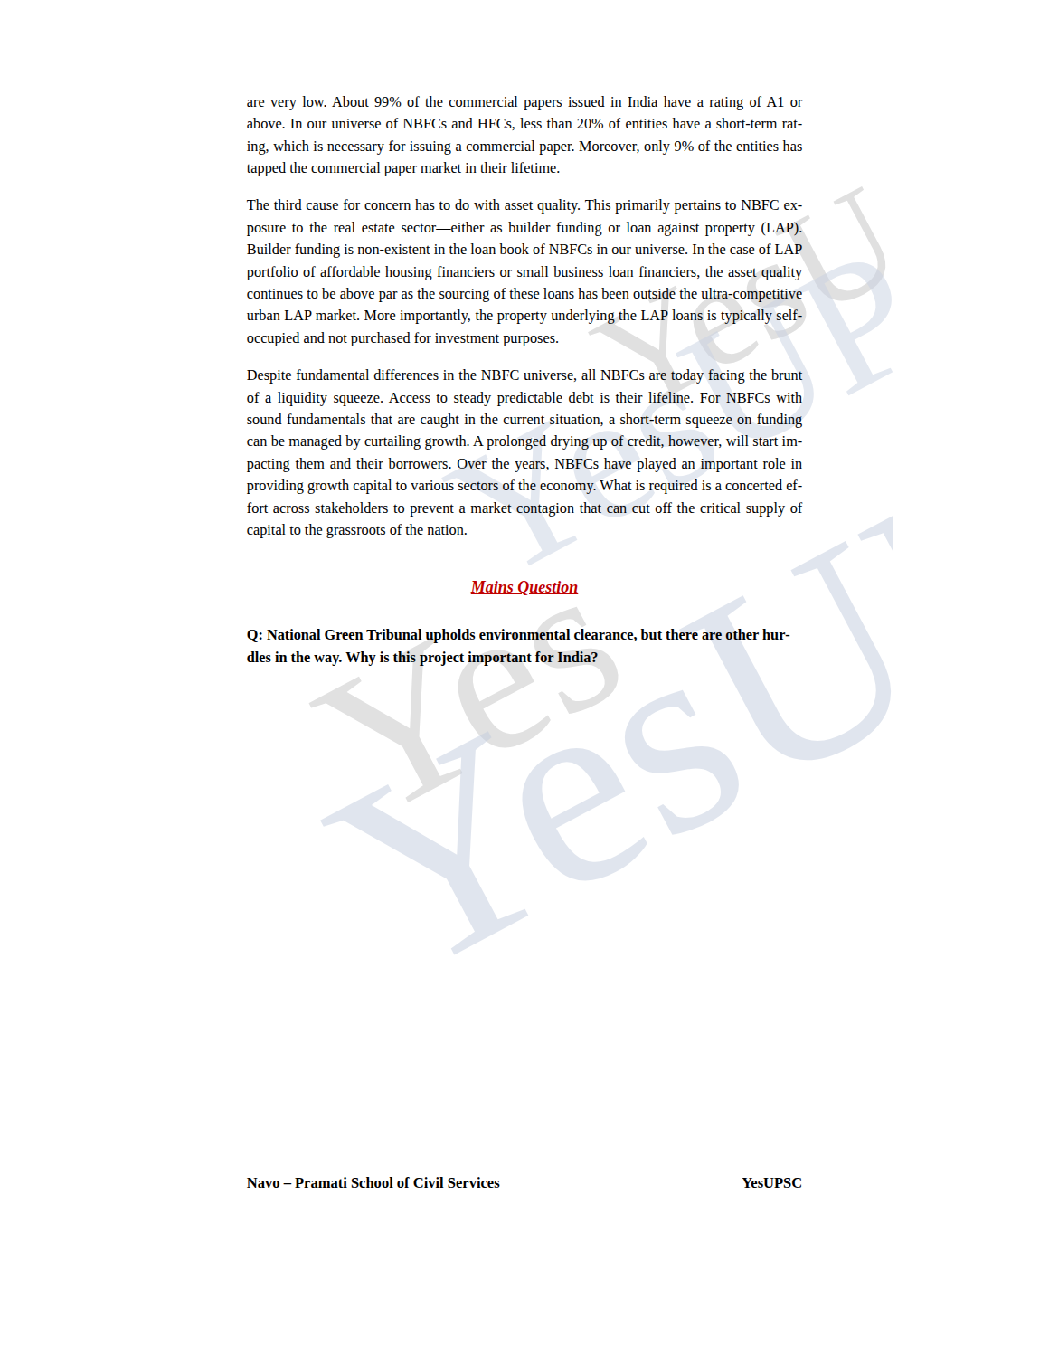YesU
YesUPSC
Yes
YesUPSC
are very low. About 99% of the commercial papers issued in India have a rating of A1 or above. In our universe of NBFCs and HFCs, less than 20% of entities have a short-term rating, which is necessary for issuing a commercial paper. Moreover, only 9% of the entities has tapped the commercial paper market in their lifetime.
The third cause for concern has to do with asset quality. This primarily pertains to NBFC exposure to the real estate sector—either as builder funding or loan against property (LAP). Builder funding is non-existent in the loan book of NBFCs in our universe. In the case of LAP portfolio of affordable housing financiers or small business loan financiers, the asset quality continues to be above par as the sourcing of these loans has been outside the ultra-competitive urban LAP market. More importantly, the property underlying the LAP loans is typically self-occupied and not purchased for investment purposes.
Despite fundamental differences in the NBFC universe, all NBFCs are today facing the brunt of a liquidity squeeze. Access to steady predictable debt is their lifeline. For NBFCs with sound fundamentals that are caught in the current situation, a short-term squeeze on funding can be managed by curtailing growth. A prolonged drying up of credit, however, will start impacting them and their borrowers. Over the years, NBFCs have played an important role in providing growth capital to various sectors of the economy. What is required is a concerted effort across stakeholders to prevent a market contagion that can cut off the critical supply of capital to the grassroots of the nation.
Mains Question
Q: National Green Tribunal upholds environmental clearance, but there are other hurdles in the way. Why is this project important for India?
Navo – Pramati School of Civil Services YesUPSC